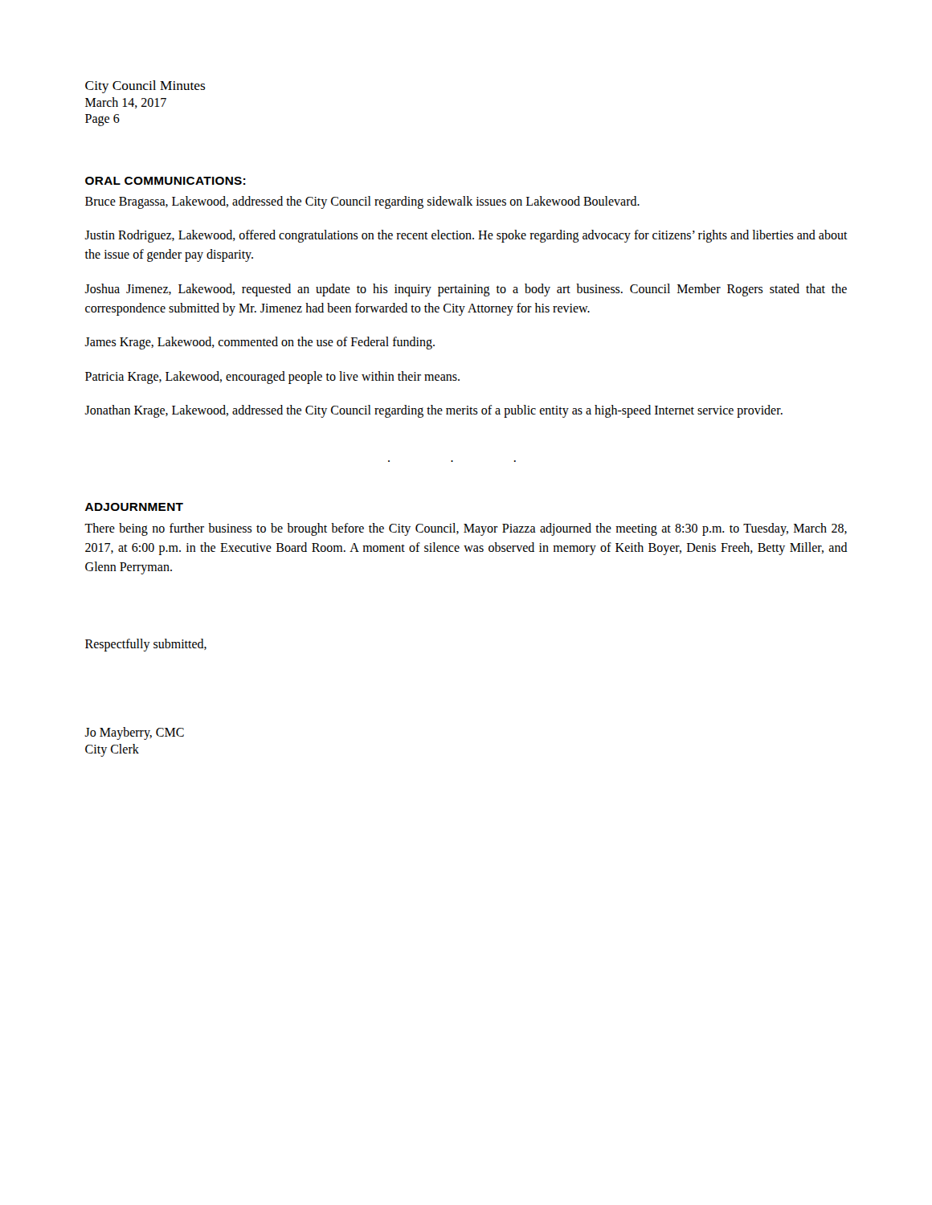City Council Minutes
March 14, 2017
Page 6
ORAL COMMUNICATIONS:
Bruce Bragassa, Lakewood, addressed the City Council regarding sidewalk issues on Lakewood Boulevard.
Justin Rodriguez, Lakewood, offered congratulations on the recent election. He spoke regarding advocacy for citizens’ rights and liberties and about the issue of gender pay disparity.
Joshua Jimenez, Lakewood, requested an update to his inquiry pertaining to a body art business. Council Member Rogers stated that the correspondence submitted by Mr. Jimenez had been forwarded to the City Attorney for his review.
James Krage, Lakewood, commented on the use of Federal funding.
Patricia Krage, Lakewood, encouraged people to live within their means.
Jonathan Krage, Lakewood, addressed the City Council regarding the merits of a public entity as a high-speed Internet service provider.
. . .
ADJOURNMENT
There being no further business to be brought before the City Council, Mayor Piazza adjourned the meeting at 8:30 p.m. to Tuesday, March 28, 2017, at 6:00 p.m. in the Executive Board Room. A moment of silence was observed in memory of Keith Boyer, Denis Freeh, Betty Miller, and Glenn Perryman.
Respectfully submitted,
Jo Mayberry, CMC
City Clerk